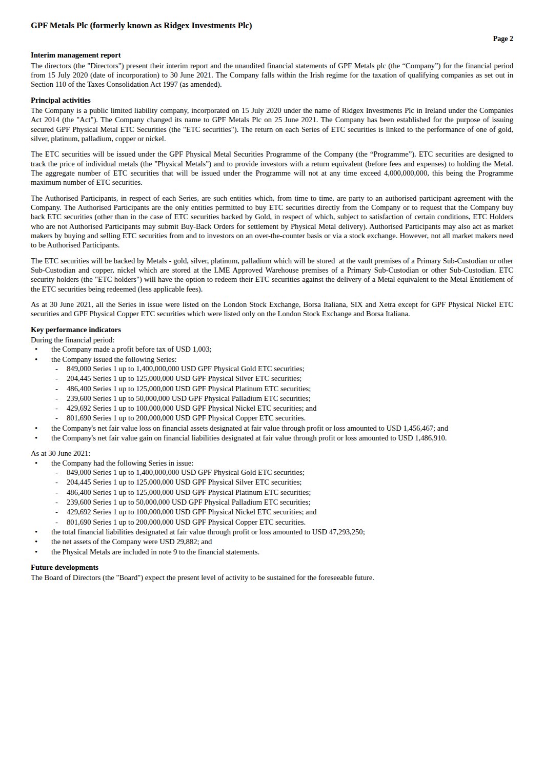GPF Metals Plc (formerly known as Ridgex Investments Plc)
Page 2
Interim management report
The directors (the "Directors") present their interim report and the unaudited financial statements of GPF Metals plc (the “Company”) for the financial period from 15 July 2020 (date of incorporation) to 30 June 2021. The Company falls within the Irish regime for the taxation of qualifying companies as set out in Section 110 of the Taxes Consolidation Act 1997 (as amended).
Principal activities
The Company is a public limited liability company, incorporated on 15 July 2020 under the name of Ridgex Investments Plc in Ireland under the Companies Act 2014 (the "Act"). The Company changed its name to GPF Metals Plc on 25 June 2021. The Company has been established for the purpose of issuing secured GPF Physical Metal ETC Securities (the "ETC securities"). The return on each Series of ETC securities is linked to the performance of one of gold, silver, platinum, palladium, copper or nickel.
The ETC securities will be issued under the GPF Physical Metal Securities Programme of the Company (the “Programme”). ETC securities are designed to track the price of individual metals (the "Physical Metals") and to provide investors with a return equivalent (before fees and expenses) to holding the Metal. The aggregate number of ETC securities that will be issued under the Programme will not at any time exceed 4,000,000,000, this being the Programme maximum number of ETC securities.
The Authorised Participants, in respect of each Series, are such entities which, from time to time, are party to an authorised participant agreement with the Company. The Authorised Participants are the only entities permitted to buy ETC securities directly from the Company or to request that the Company buy back ETC securities (other than in the case of ETC securities backed by Gold, in respect of which, subject to satisfaction of certain conditions, ETC Holders who are not Authorised Participants may submit Buy-Back Orders for settlement by Physical Metal delivery). Authorised Participants may also act as market makers by buying and selling ETC securities from and to investors on an over-the-counter basis or via a stock exchange. However, not all market makers need to be Authorised Participants.
The ETC securities will be backed by Metals - gold, silver, platinum, palladium which will be stored at the vault premises of a Primary Sub-Custodian or other Sub-Custodian and copper, nickel which are stored at the LME Approved Warehouse premises of a Primary Sub-Custodian or other Sub-Custodian. ETC security holders (the "ETC holders") will have the option to redeem their ETC securities against the delivery of a Metal equivalent to the Metal Entitlement of the ETC securities being redeemed (less applicable fees).
As at 30 June 2021, all the Series in issue were listed on the London Stock Exchange, Borsa Italiana, SIX and Xetra except for GPF Physical Nickel ETC securities and GPF Physical Copper ETC securities which were listed only on the London Stock Exchange and Borsa Italiana.
Key performance indicators
During the financial period:
the Company made a profit before tax of USD 1,003;
the Company issued the following Series:
849,000 Series 1 up to 1,400,000,000 USD GPF Physical Gold ETC securities;
204,445 Series 1 up to 125,000,000 USD GPF Physical Silver ETC securities;
486,400 Series 1 up to 125,000,000 USD GPF Physical Platinum ETC securities;
239,600 Series 1 up to 50,000,000 USD GPF Physical Palladium ETC securities;
429,692 Series 1 up to 100,000,000 USD GPF Physical Nickel ETC securities; and
801,690 Series 1 up to 200,000,000 USD GPF Physical Copper ETC securities.
the Company's net fair value loss on financial assets designated at fair value through profit or loss amounted to USD 1,456,467; and
the Company's net fair value gain on financial liabilities designated at fair value through profit or loss amounted to USD 1,486,910.
As at 30 June 2021:
the Company had the following Series in issue:
849,000 Series 1 up to 1,400,000,000 USD GPF Physical Gold ETC securities;
204,445 Series 1 up to 125,000,000 USD GPF Physical Silver ETC securities;
486,400 Series 1 up to 125,000,000 USD GPF Physical Platinum ETC securities;
239,600 Series 1 up to 50,000,000 USD GPF Physical Palladium ETC securities;
429,692 Series 1 up to 100,000,000 USD GPF Physical Nickel ETC securities; and
801,690 Series 1 up to 200,000,000 USD GPF Physical Copper ETC securities.
the total financial liabilities designated at fair value through profit or loss amounted to USD 47,293,250;
the net assets of the Company were USD 29,882; and
the Physical Metals are included in note 9 to the financial statements.
Future developments
The Board of Directors (the "Board") expect the present level of activity to be sustained for the foreseeable future.